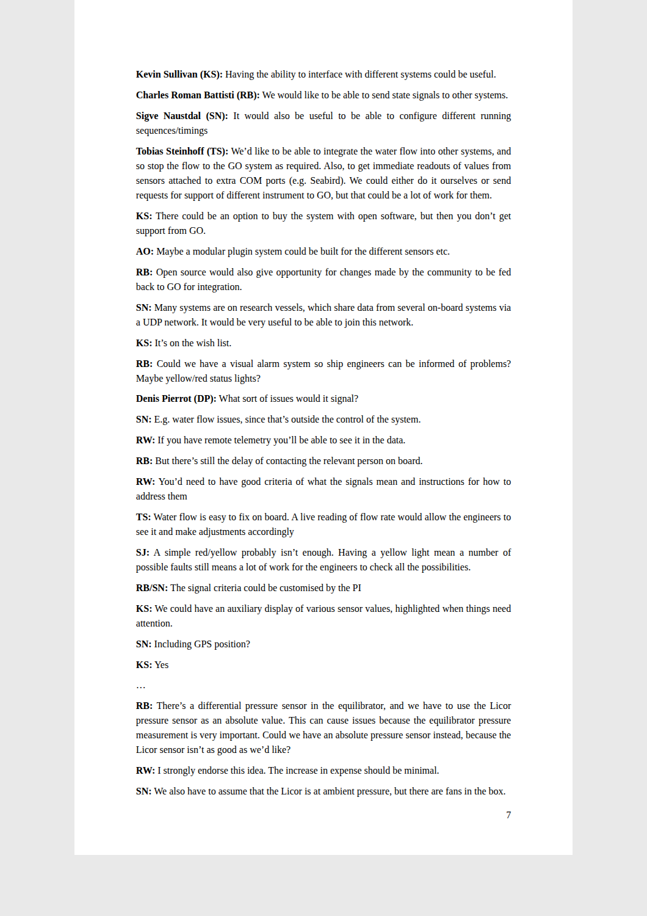Kevin Sullivan (KS): Having the ability to interface with different systems could be useful.
Charles Roman Battisti (RB): We would like to be able to send state signals to other systems.
Sigve Naustdal (SN): It would also be useful to be able to configure different running sequences/timings
Tobias Steinhoff (TS): We’d like to be able to integrate the water flow into other systems, and so stop the flow to the GO system as required. Also, to get immediate readouts of values from sensors attached to extra COM ports (e.g. Seabird). We could either do it ourselves or send requests for support of different instrument to GO, but that could be a lot of work for them.
KS: There could be an option to buy the system with open software, but then you don’t get support from GO.
AO: Maybe a modular plugin system could be built for the different sensors etc.
RB: Open source would also give opportunity for changes made by the community to be fed back to GO for integration.
SN: Many systems are on research vessels, which share data from several on-board systems via a UDP network. It would be very useful to be able to join this network.
KS: It’s on the wish list.
RB: Could we have a visual alarm system so ship engineers can be informed of problems? Maybe yellow/red status lights?
Denis Pierrot (DP): What sort of issues would it signal?
SN: E.g. water flow issues, since that’s outside the control of the system.
RW: If you have remote telemetry you’ll be able to see it in the data.
RB: But there’s still the delay of contacting the relevant person on board.
RW: You’d need to have good criteria of what the signals mean and instructions for how to address them
TS: Water flow is easy to fix on board. A live reading of flow rate would allow the engineers to see it and make adjustments accordingly
SJ: A simple red/yellow probably isn’t enough. Having a yellow light mean a number of possible faults still means a lot of work for the engineers to check all the possibilities.
RB/SN: The signal criteria could be customised by the PI
KS: We could have an auxiliary display of various sensor values, highlighted when things need attention.
SN: Including GPS position?
KS: Yes
…
RB: There’s a differential pressure sensor in the equilibrator, and we have to use the Licor pressure sensor as an absolute value. This can cause issues because the equilibrator pressure measurement is very important. Could we have an absolute pressure sensor instead, because the Licor sensor isn’t as good as we’d like?
RW: I strongly endorse this idea. The increase in expense should be minimal.
SN: We also have to assume that the Licor is at ambient pressure, but there are fans in the box.
7